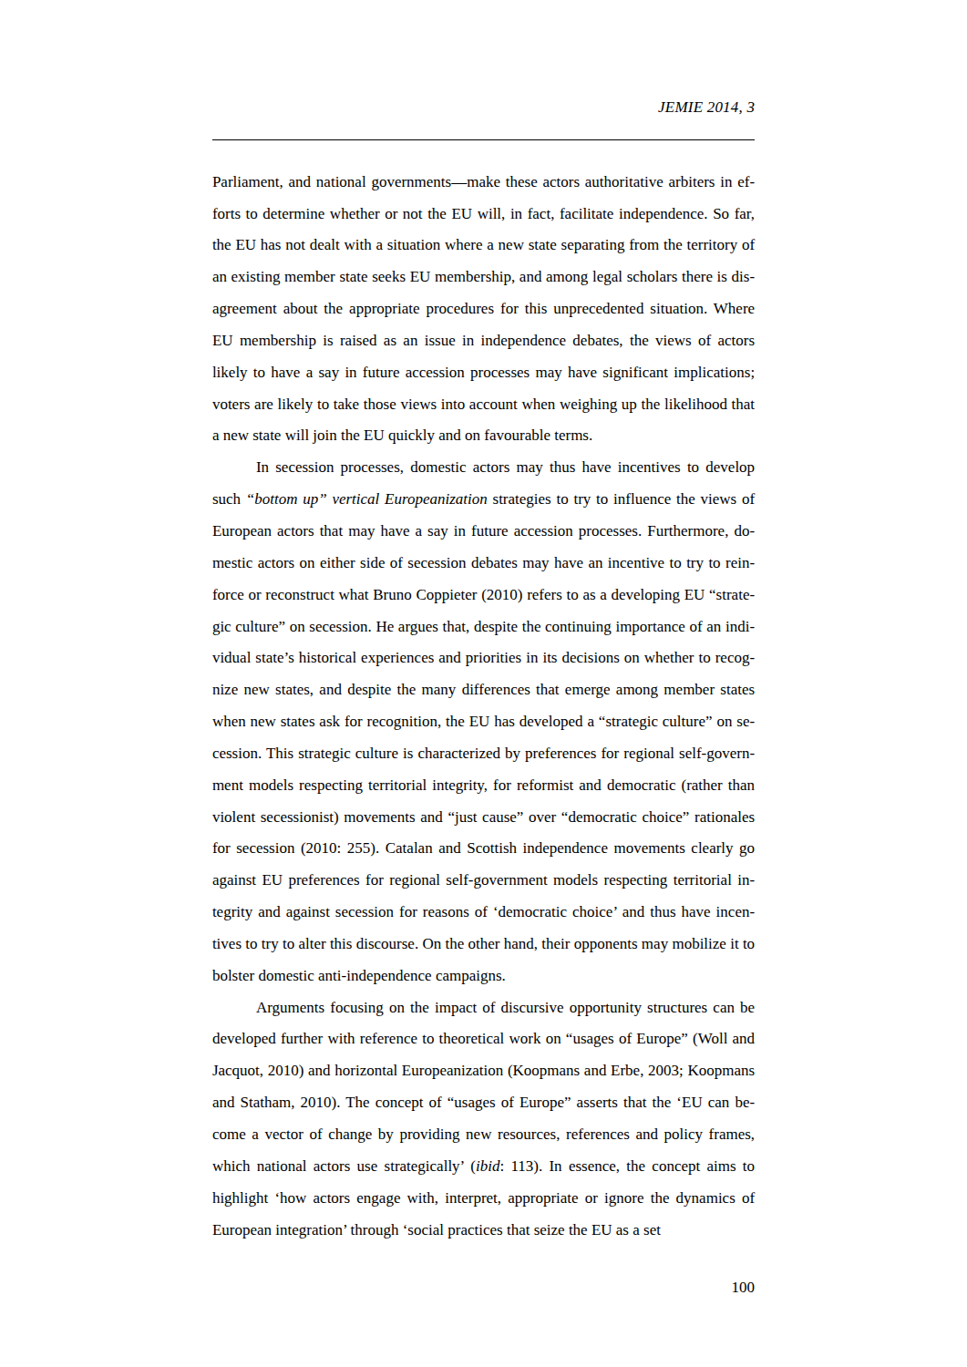JEMIE 2014, 3
Parliament, and national governments—make these actors authoritative arbiters in efforts to determine whether or not the EU will, in fact, facilitate independence. So far, the EU has not dealt with a situation where a new state separating from the territory of an existing member state seeks EU membership, and among legal scholars there is disagreement about the appropriate procedures for this unprecedented situation. Where EU membership is raised as an issue in independence debates, the views of actors likely to have a say in future accession processes may have significant implications; voters are likely to take those views into account when weighing up the likelihood that a new state will join the EU quickly and on favourable terms.
In secession processes, domestic actors may thus have incentives to develop such “bottom up” vertical Europeanization strategies to try to influence the views of European actors that may have a say in future accession processes. Furthermore, domestic actors on either side of secession debates may have an incentive to try to reinforce or reconstruct what Bruno Coppieter (2010) refers to as a developing EU “strategic culture” on secession. He argues that, despite the continuing importance of an individual state’s historical experiences and priorities in its decisions on whether to recognize new states, and despite the many differences that emerge among member states when new states ask for recognition, the EU has developed a “strategic culture” on secession. This strategic culture is characterized by preferences for regional self-government models respecting territorial integrity, for reformist and democratic (rather than violent secessionist) movements and “just cause” over “democratic choice” rationales for secession (2010: 255). Catalan and Scottish independence movements clearly go against EU preferences for regional self-government models respecting territorial integrity and against secession for reasons of ‘democratic choice’ and thus have incentives to try to alter this discourse. On the other hand, their opponents may mobilize it to bolster domestic anti-independence campaigns.
Arguments focusing on the impact of discursive opportunity structures can be developed further with reference to theoretical work on “usages of Europe” (Woll and Jacquot, 2010) and horizontal Europeanization (Koopmans and Erbe, 2003; Koopmans and Statham, 2010). The concept of “usages of Europe” asserts that the ‘EU can become a vector of change by providing new resources, references and policy frames, which national actors use strategically’ (ibid: 113). In essence, the concept aims to highlight ‘how actors engage with, interpret, appropriate or ignore the dynamics of European integration’ through ‘social practices that seize the EU as a set
100